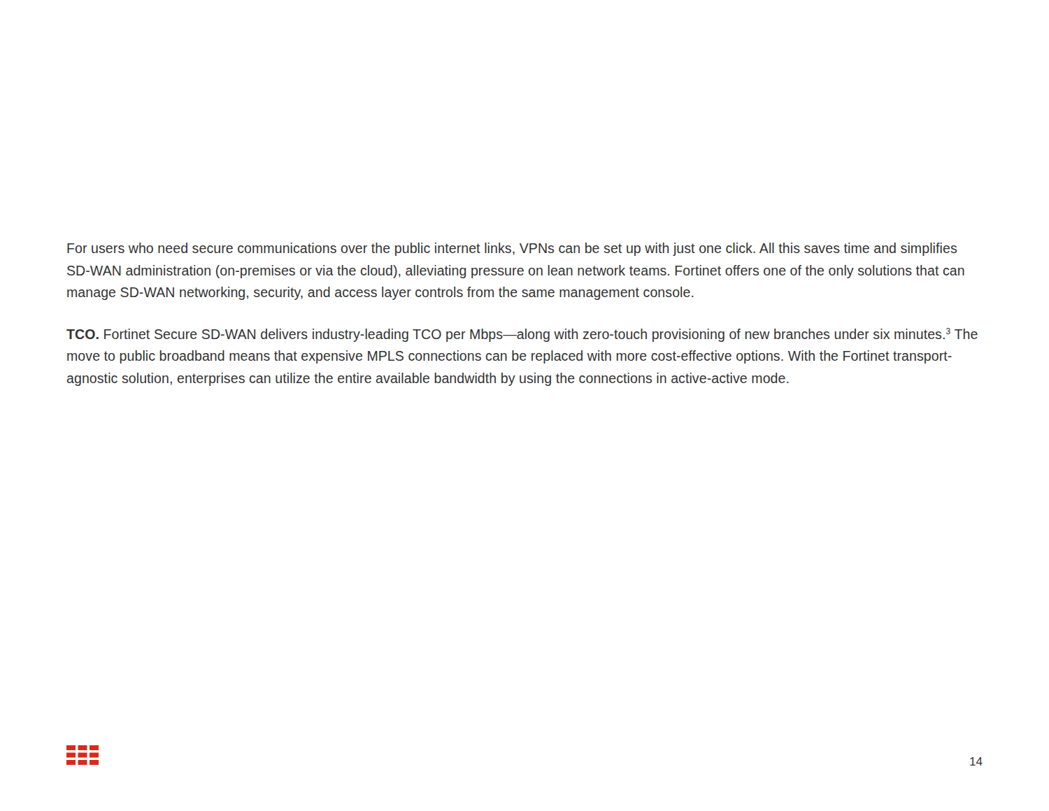For users who need secure communications over the public internet links, VPNs can be set up with just one click. All this saves time and simplifies SD-WAN administration (on-premises or via the cloud), alleviating pressure on lean network teams. Fortinet offers one of the only solutions that can manage SD-WAN networking, security, and access layer controls from the same management console.
TCO. Fortinet Secure SD-WAN delivers industry-leading TCO per Mbps—along with zero-touch provisioning of new branches under six minutes.3 The move to public broadband means that expensive MPLS connections can be replaced with more cost-effective options. With the Fortinet transport-agnostic solution, enterprises can utilize the entire available bandwidth by using the connections in active-active mode.
14